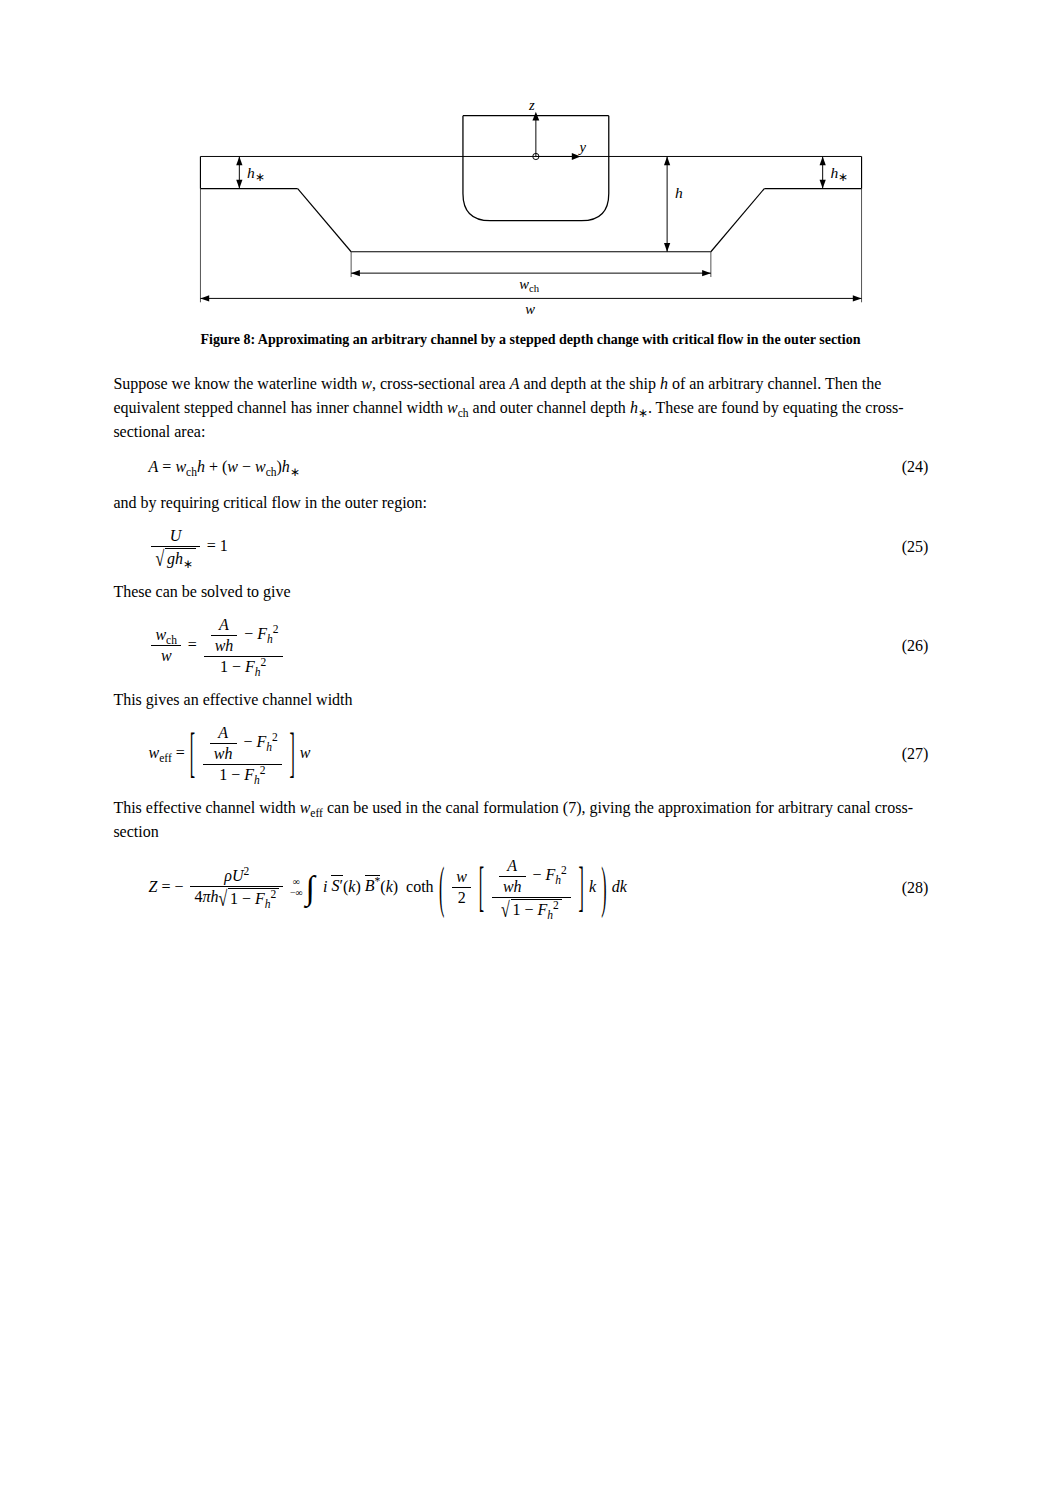z y h∗ h∗ h wch w
Figure 8: Approximating an arbitrary channel by a stepped depth change with critical flow in the outer section
Suppose we know the waterline width w, cross-sectional area A and depth at the ship h of an arbitrary channel. Then the equivalent stepped channel has inner channel width wch and outer channel depth h∗. These are found by equating the cross-sectional area:
A = wchh + (w − wch)h∗ (24)
and by requiring critical flow in the outer region:
U √gh∗ = 1 (25)
These can be solved to give
wch w = A wh − Fh2 1 − Fh2 (26)
This gives an effective channel width
weff = [ A wh − Fh2 1 − Fh2 ] w (27)
This effective channel width weff can be used in the canal formulation (7), giving the approximation for arbitrary canal cross-section
Z = − ρU2 4πh√1 − Fh2 ∞−∞∫ i S′(k) B*(k) coth ( w 2 [ A wh − Fh2 √1 − Fh2 ] k ) dk (28)